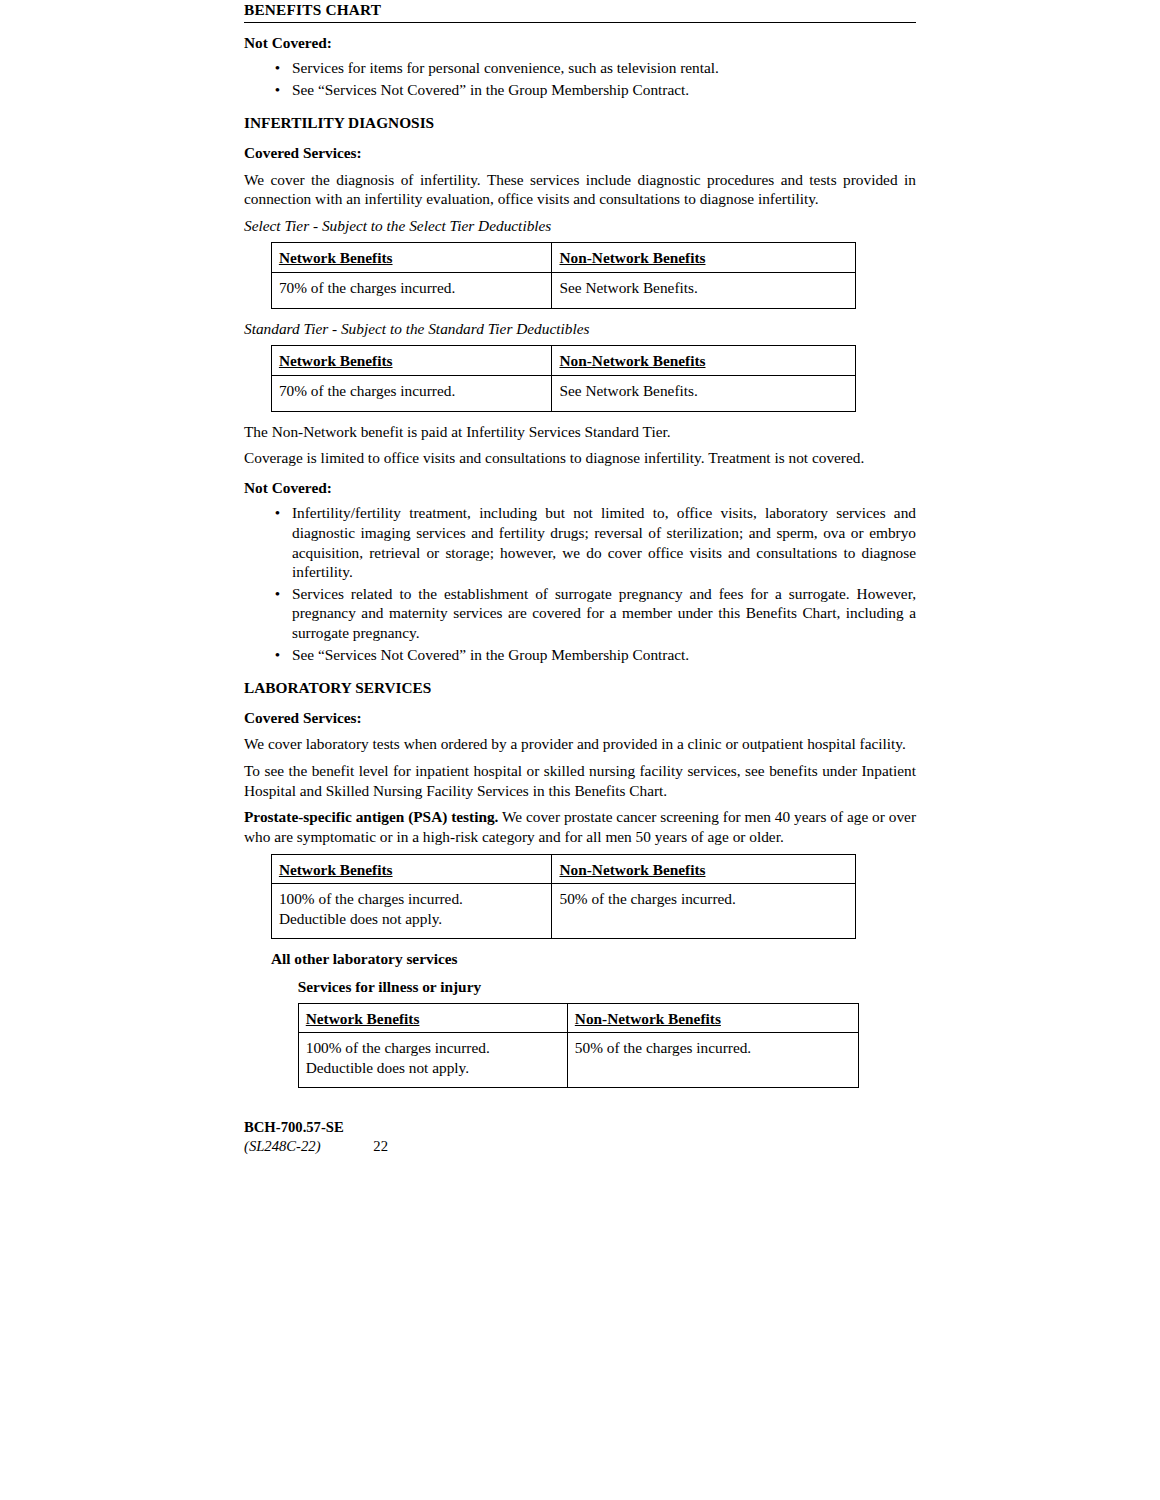BENEFITS CHART
Not Covered:
Services for items for personal convenience, such as television rental.
See “Services Not Covered” in the Group Membership Contract.
INFERTILITY DIAGNOSIS
Covered Services:
We cover the diagnosis of infertility. These services include diagnostic procedures and tests provided in connection with an infertility evaluation, office visits and consultations to diagnose infertility.
Select Tier - Subject to the Select Tier Deductibles
| Network Benefits | Non-Network Benefits |
| --- | --- |
| 70% of the charges incurred. | See Network Benefits. |
Standard Tier - Subject to the Standard Tier Deductibles
| Network Benefits | Non-Network Benefits |
| --- | --- |
| 70% of the charges incurred. | See Network Benefits. |
The Non-Network benefit is paid at Infertility Services Standard Tier.
Coverage is limited to office visits and consultations to diagnose infertility. Treatment is not covered.
Not Covered:
Infertility/fertility treatment, including but not limited to, office visits, laboratory services and diagnostic imaging services and fertility drugs; reversal of sterilization; and sperm, ova or embryo acquisition, retrieval or storage; however, we do cover office visits and consultations to diagnose infertility.
Services related to the establishment of surrogate pregnancy and fees for a surrogate. However, pregnancy and maternity services are covered for a member under this Benefits Chart, including a surrogate pregnancy.
See “Services Not Covered” in the Group Membership Contract.
LABORATORY SERVICES
Covered Services:
We cover laboratory tests when ordered by a provider and provided in a clinic or outpatient hospital facility.
To see the benefit level for inpatient hospital or skilled nursing facility services, see benefits under Inpatient Hospital and Skilled Nursing Facility Services in this Benefits Chart.
Prostate-specific antigen (PSA) testing. We cover prostate cancer screening for men 40 years of age or over who are symptomatic or in a high-risk category and for all men 50 years of age or older.
| Network Benefits | Non-Network Benefits |
| --- | --- |
| 100% of the charges incurred. Deductible does not apply. | 50% of the charges incurred. |
All other laboratory services
Services for illness or injury
| Network Benefits | Non-Network Benefits |
| --- | --- |
| 100% of the charges incurred. Deductible does not apply. | 50% of the charges incurred. |
BCH-700.57-SE
(SL248C-22) 22